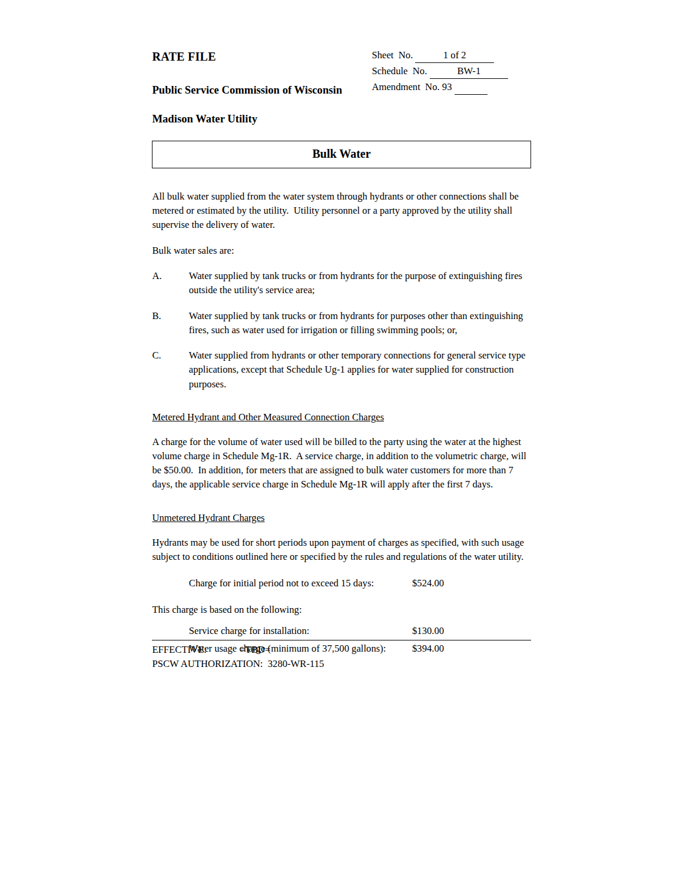| RATE FILE Public Service Commission of Wisconsin Madison Water Utility | Sheet No. 1 of 2 Schedule No. BW-1 Amendment No. 93 |
Bulk Water
All bulk water supplied from the water system through hydrants or other connections shall be metered or estimated by the utility. Utility personnel or a party approved by the utility shall supervise the delivery of water.
Bulk water sales are:
A.
Water supplied by tank trucks or from hydrants for the purpose of extinguishing fires outside the utility's service area;
B.
Water supplied by tank trucks or from hydrants for purposes other than extinguishing fires, such as water used for irrigation or filling swimming pools; or,
C.
Water supplied from hydrants or other temporary connections for general service type applications, except that Schedule Ug-1 applies for water supplied for construction purposes.
Metered Hydrant and Other Measured Connection Charges
A charge for the volume of water used will be billed to the party using the water at the highest volume charge in Schedule Mg-1R. A service charge, in addition to the volumetric charge, will be $50.00. In addition, for meters that are assigned to bulk water customers for more than 7 days, the applicable service charge in Schedule Mg-1R will apply after the first 7 days.
Unmetered Hydrant Charges
Hydrants may be used for short periods upon payment of charges as specified, with such usage subject to conditions outlined here or specified by the rules and regulations of the water utility.
Charge for initial period not to exceed 15 days:$524.00
This charge is based on the following:
Service charge for installation:$130.00
Water usage charge (minimum of 37,500 gallons):$394.00
EFFECTIVE:=TBD=
PSCW AUTHORIZATION: 3280-WR-115